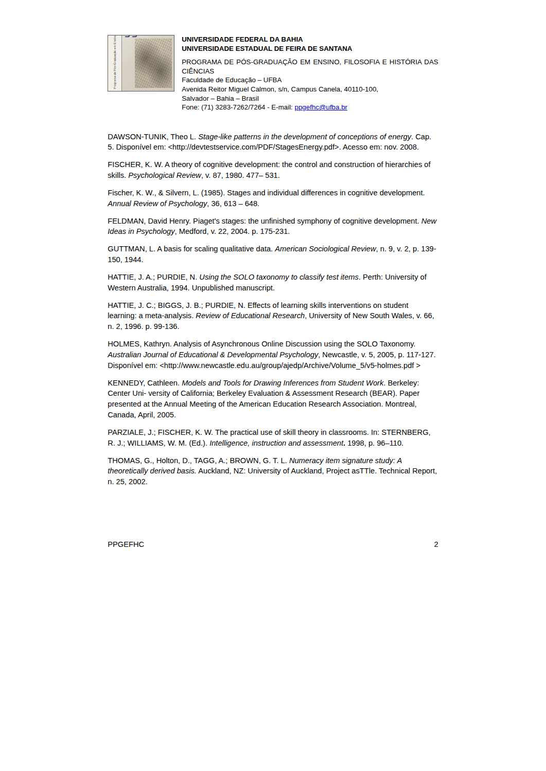Programa de Pós-Graduação em Ensino, Filosofia e História das Ciências
UFBA
UEFS
UNIVERSIDADE FEDERAL DA BAHIA
UNIVERSIDADE ESTADUAL DE FEIRA DE SANTANA
PROGRAMA DE PÓS-GRADUAÇÃO EM ENSINO, FILOSOFIA E HISTÓRIA DAS CIÊNCIAS
Faculdade de Educação – UFBA
Avenida Reitor Miguel Calmon, s/n, Campus Canela, 40110-100,
Salvador – Bahia – Brasil
Fone: (71) 3283-7262/7264 - E-mail: ppgefhc@ufba.br
DAWSON-TUNIK, Theo L. Stage-like patterns in the development of conceptions of energy. Cap. 5. Disponível em: <http://devtestservice.com/PDF/StagesEnergy.pdf>. Acesso em: nov. 2008.
FISCHER, K. W. A theory of cognitive development: the control and construction of hierarchies of skills. Psychological Review, v. 87, 1980. 477– 531.
Fischer, K. W., & Silvern, L. (1985). Stages and individual differences in cognitive development. Annual Review of Psychology, 36, 613 – 648.
FELDMAN, David Henry. Piaget's stages: the unfinished symphony of cognitive development. New Ideas in Psychology, Medford, v. 22, 2004. p. 175-231.
GUTTMAN, L. A basis for scaling qualitative data. American Sociological Review, n. 9, v. 2, p. 139-150, 1944.
HATTIE, J. A.; PURDIE, N. Using the SOLO taxonomy to classify test items. Perth: University of Western Australia, 1994. Unpublished manuscript.
HATTIE, J. C.; BIGGS, J. B.; PURDIE, N. Effects of learning skills interventions on student learning: a meta-analysis. Review of Educational Research, University of New South Wales, v. 66, n. 2, 1996. p. 99-136.
HOLMES, Kathryn. Analysis of Asynchronous Online Discussion using the SOLO Taxonomy. Australian Journal of Educational & Developmental Psychology, Newcastle, v. 5, 2005, p. 117-127. Disponível em: <http://www.newcastle.edu.au/group/ajedp/Archive/Volume_5/v5-holmes.pdf >
KENNEDY, Cathleen. Models and Tools for Drawing Inferences from Student Work. Berkeley: Center Uni- versity of California; Berkeley Evaluation & Assessment Research (BEAR). Paper presented at the Annual Meeting of the American Education Research Association. Montreal, Canada, April, 2005.
PARZIALE, J.; FISCHER, K. W. The practical use of skill theory in classrooms. In: STERNBERG, R. J.; WILLIAMS, W. M. (Ed.). Intelligence, instruction and assessment. 1998, p. 96–110.
THOMAS, G., Holton, D., TAGG, A.; BROWN, G. T. L. Numeracy item signature study: A theoretically derived basis. Auckland, NZ: University of Auckland, Project asTTle. Technical Report, n. 25, 2002.
PPGEFHC 2